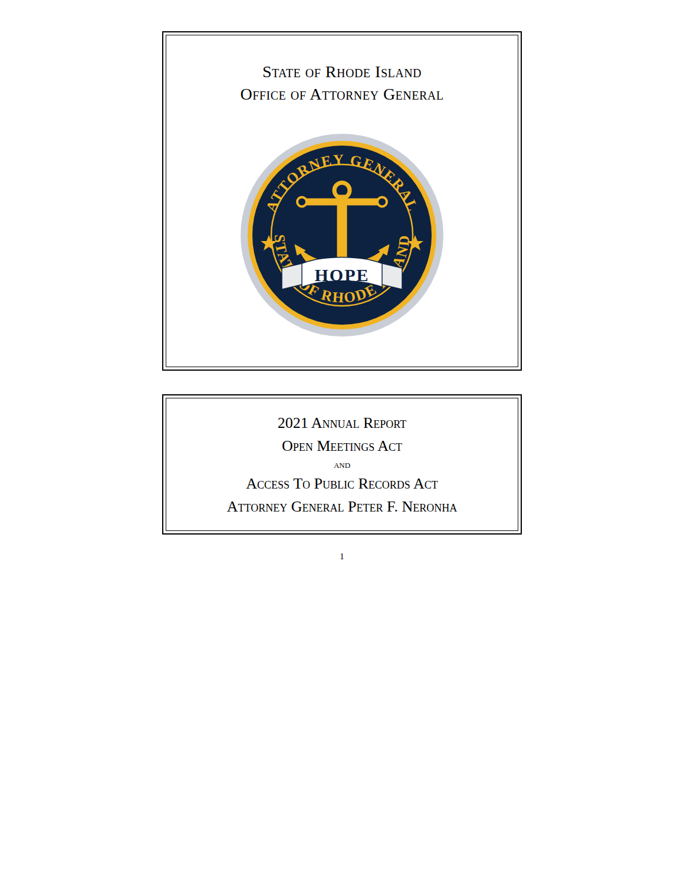State of Rhode Island
Office of Attorney General
ATTORNEY GENERAL STATE OF RHODE ISLAND HOPE
2021 Annual Report
Open Meetings Act
and
Access To Public Records Act
Attorney General Peter F. Neronha
1